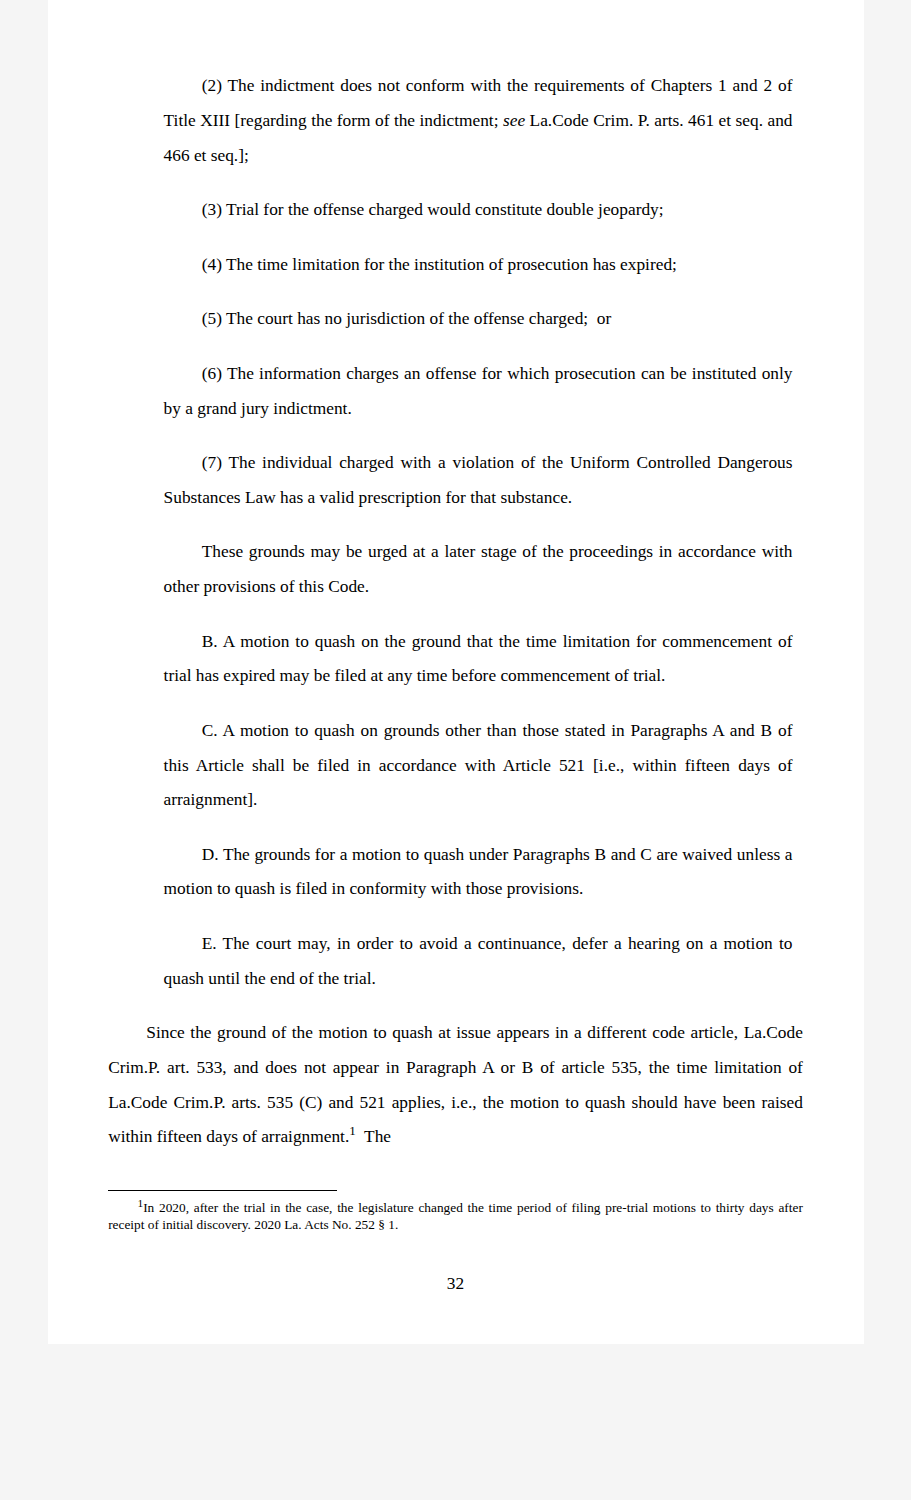(2) The indictment does not conform with the requirements of Chapters 1 and 2 of Title XIII [regarding the form of the indictment; see La.Code Crim. P. arts. 461 et seq. and 466 et seq.];
(3) Trial for the offense charged would constitute double jeopardy;
(4) The time limitation for the institution of prosecution has expired;
(5) The court has no jurisdiction of the offense charged; or
(6) The information charges an offense for which prosecution can be instituted only by a grand jury indictment.
(7) The individual charged with a violation of the Uniform Controlled Dangerous Substances Law has a valid prescription for that substance.
These grounds may be urged at a later stage of the proceedings in accordance with other provisions of this Code.
B. A motion to quash on the ground that the time limitation for commencement of trial has expired may be filed at any time before commencement of trial.
C. A motion to quash on grounds other than those stated in Paragraphs A and B of this Article shall be filed in accordance with Article 521 [i.e., within fifteen days of arraignment].
D. The grounds for a motion to quash under Paragraphs B and C are waived unless a motion to quash is filed in conformity with those provisions.
E. The court may, in order to avoid a continuance, defer a hearing on a motion to quash until the end of the trial.
Since the ground of the motion to quash at issue appears in a different code article, La.Code Crim.P. art. 533, and does not appear in Paragraph A or B of article 535, the time limitation of La.Code Crim.P. arts. 535 (C) and 521 applies, i.e., the motion to quash should have been raised within fifteen days of arraignment.1 The
1In 2020, after the trial in the case, the legislature changed the time period of filing pre-trial motions to thirty days after receipt of initial discovery. 2020 La. Acts No. 252 § 1.
32